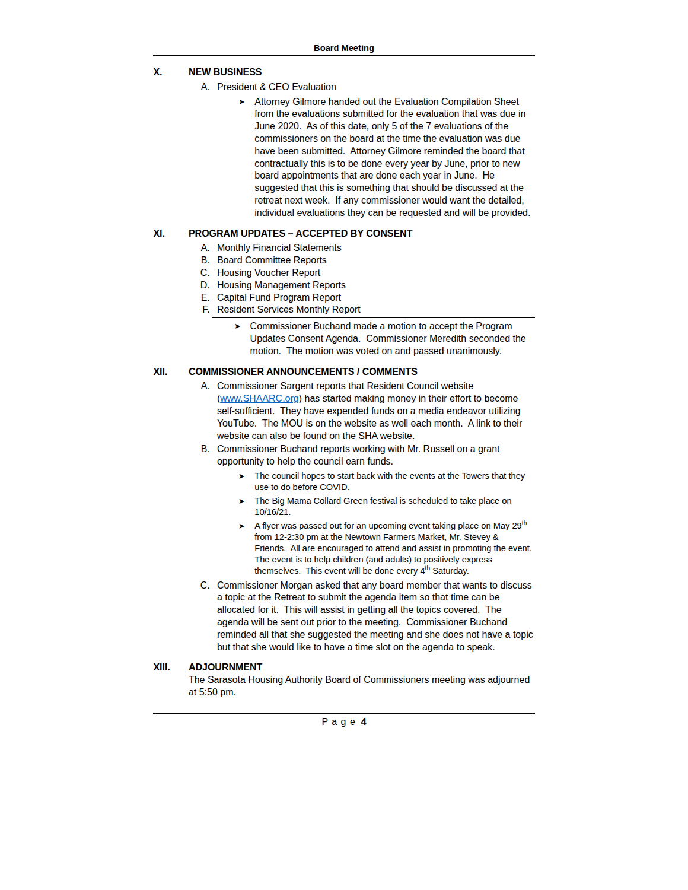Board Meeting
X.
NEW BUSINESS
President & CEO Evaluation
Attorney Gilmore handed out the Evaluation Compilation Sheet from the evaluations submitted for the evaluation that was due in June 2020. As of this date, only 5 of the 7 evaluations of the commissioners on the board at the time the evaluation was due have been submitted. Attorney Gilmore reminded the board that contractually this is to be done every year by June, prior to new board appointments that are done each year in June. He suggested that this is something that should be discussed at the retreat next week. If any commissioner would want the detailed, individual evaluations they can be requested and will be provided.
XI.
PROGRAM UPDATES – ACCEPTED BY CONSENT
Monthly Financial Statements
Board Committee Reports
Housing Voucher Report
Housing Management Reports
Capital Fund Program Report
Resident Services Monthly Report
Commissioner Buchand made a motion to accept the Program Updates Consent Agenda. Commissioner Meredith seconded the motion. The motion was voted on and passed unanimously.
XII.
COMMISSIONER ANNOUNCEMENTS / COMMENTS
Commissioner Sargent reports that Resident Council website (www.SHAARC.org) has started making money in their effort to become self-sufficient. They have expended funds on a media endeavor utilizing YouTube. The MOU is on the website as well each month. A link to their website can also be found on the SHA website.
Commissioner Buchand reports working with Mr. Russell on a grant opportunity to help the council earn funds.
The council hopes to start back with the events at the Towers that they use to do before COVID.
The Big Mama Collard Green festival is scheduled to take place on 10/16/21.
A flyer was passed out for an upcoming event taking place on May 29th from 12-2:30 pm at the Newtown Farmers Market, Mr. Stevey & Friends. All are encouraged to attend and assist in promoting the event. The event is to help children (and adults) to positively express themselves. This event will be done every 4th Saturday.
Commissioner Morgan asked that any board member that wants to discuss a topic at the Retreat to submit the agenda item so that time can be allocated for it. This will assist in getting all the topics covered. The agenda will be sent out prior to the meeting. Commissioner Buchand reminded all that she suggested the meeting and she does not have a topic but that she would like to have a time slot on the agenda to speak.
XIII.
ADJOURNMENT
The Sarasota Housing Authority Board of Commissioners meeting was adjourned at 5:50 pm.
P a g e 4